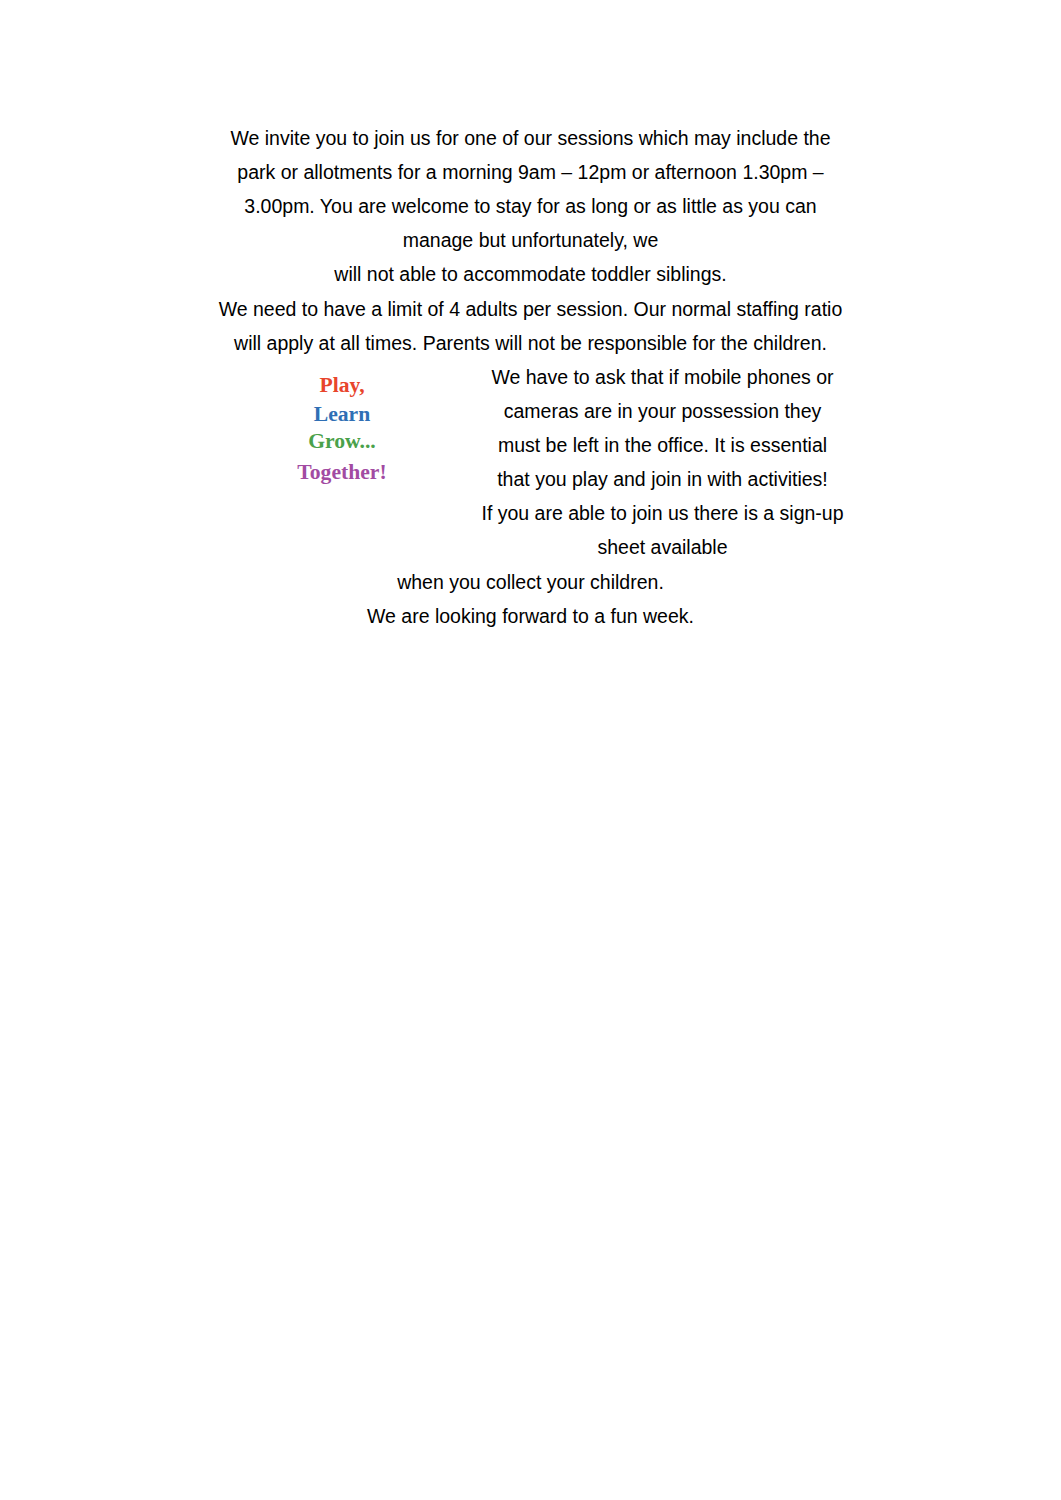We invite you to join us for one of our sessions which may include the park or allotments for a morning 9am – 12pm or afternoon 1.30pm – 3.00pm. You are welcome to stay for as long or as little as you can manage but unfortunately, we
will not able to accommodate toddler siblings.
We need to have a limit of 4 adults per session. Our normal staffing ratio will apply at all times. Parents will not be responsible for the children.
We have to ask that if mobile phones or cameras are in your possession they must be left in the office. It is essential that you play and join in with activities!
If you are able to join us there is a sign-up sheet available
when you collect your children.
We are looking forward to a fun week.